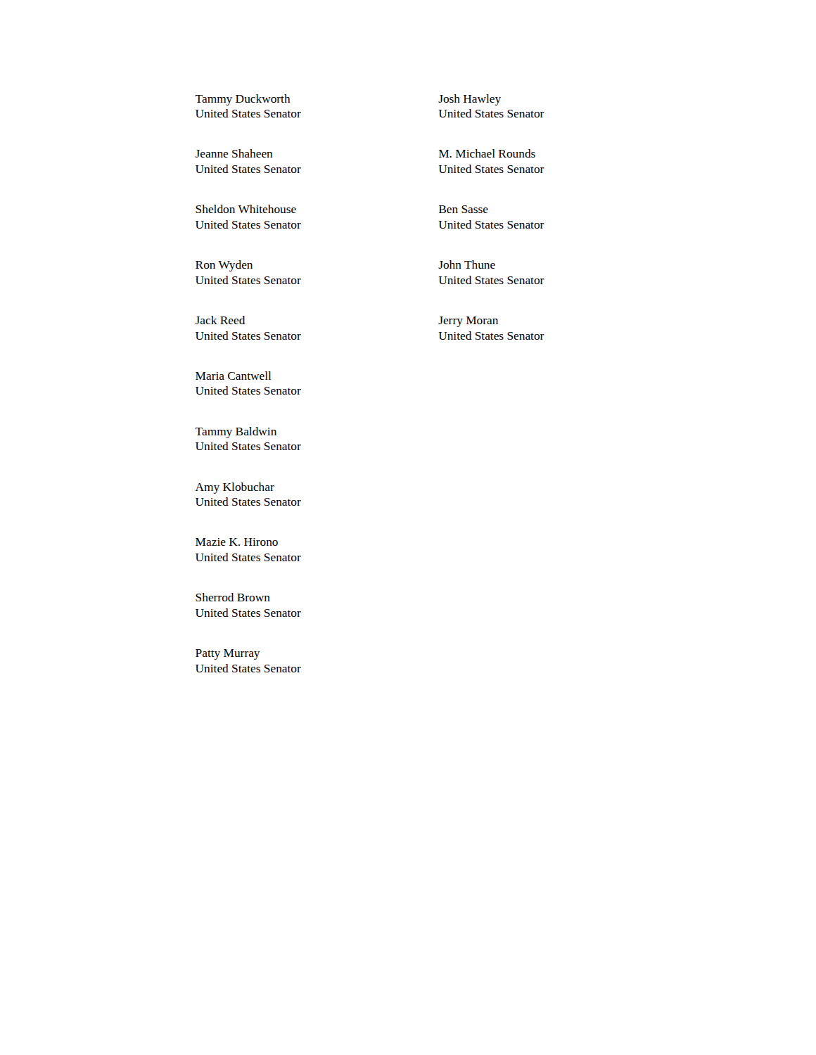Tammy Duckworth
United States Senator
Jeanne Shaheen
United States Senator
Sheldon Whitehouse
United States Senator
Ron Wyden
United States Senator
Jack Reed
United States Senator
Maria Cantwell
United States Senator
Tammy Baldwin
United States Senator
Amy Klobuchar
United States Senator
Mazie K. Hirono
United States Senator
Sherrod Brown
United States Senator
Patty Murray
United States Senator
Josh Hawley
United States Senator
M. Michael Rounds
United States Senator
Ben Sasse
United States Senator
John Thune
United States Senator
Jerry Moran
United States Senator